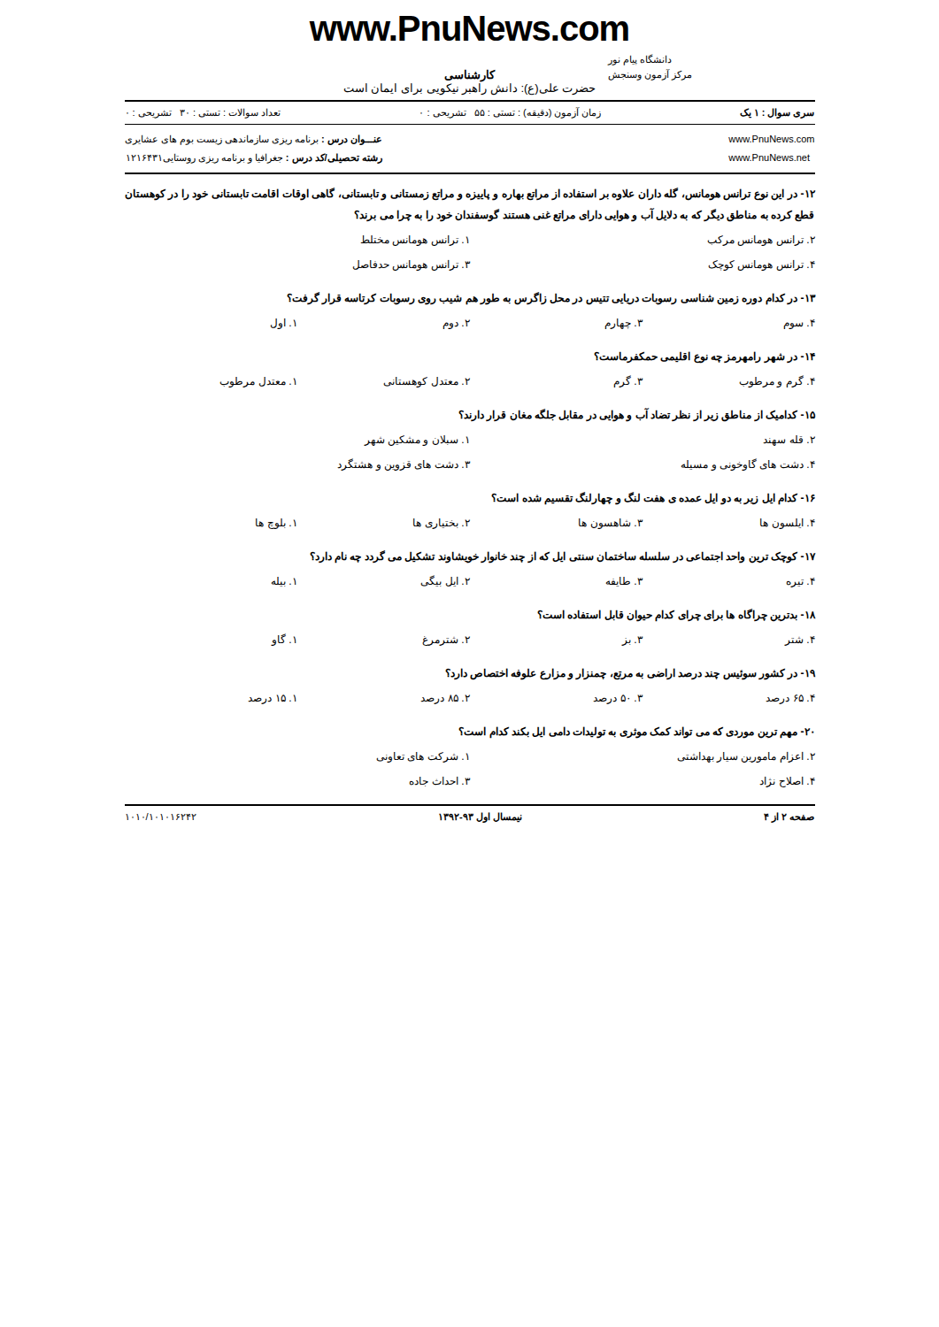www.PnuNews.com
دانشگاه پیام نور
مرکز آزمون وسنجش
کارشناسی
حضرت علی(ع): دانش راهبر نیکویی برای ایمان است
سری سوال : ۱ یک
زمان آزمون (دقیقه) : تستی : ۵۵ تشریحی : ۰
تعداد سوالات : تستی : ۳۰ تشریحی : ۰
www.PnuNews.com
www.PnuNews.net
عنـــوان درس : برنامه ریزی سازماندهی زیست بوم های عشایری
رشته تحصیلی/کد درس : جغرافیا و برنامه ریزی روستایی۱۲۱۶۴۳۱
۱۲- در این نوع ترانس هومانس، گله داران علاوه بر استفاده از مراتع بهاره و پاییزه و مراتع زمستانی و تابستانی، گاهی اوقات اقامت تابستانی خود را در کوهستان قطع کرده به مناطق دیگر که به دلایل آب و هوایی دارای مراتع غنی هستند گوسفندان خود را به چرا می برند؟
۲. ترانس هومانس مرکب
۱. ترانس هومانس مختلط
۴. ترانس هومانس کوچک
۳. ترانس هومانس حدفاصل
۱۳- در کدام دوره زمین شناسی رسوبات دریایی تتیس در محل زاگرس به طور هم شیب روی رسوبات کرتاسه قرار گرفت؟
۴. سوم
۳. چهارم
۲. دوم
۱. اول
۱۴- در شهر رامهرمز چه نوع اقلیمی حمکفرماست؟
۴. گرم و مرطوب
۳. گرم
۲. معتدل کوهستانی
۱. معتدل مرطوب
۱۵- کدامیک از مناطق زیر از نظر تضاد آب و هوایی در مقابل جلگه مغان قرار دارند؟
۲. قله سهند
۱. سبلان و مشکین شهر
۴. دشت های گاوخونی و مسیله
۳. دشت های قزوین و هشتگرد
۱۶- کدام ایل زیر به دو ایل عمده ی هفت لنگ و چهارلنگ تقسیم شده است؟
۴. ایلسون ها
۳. شاهسون ها
۲. بختیاری ها
۱. بلوچ ها
۱۷- کوچک ترین واحد اجتماعی در سلسله ساختمان سنتی ایل که از چند خانوار خویشاوند تشکیل می گردد چه نام دارد؟
۴. تیره
۳. طایفه
۲. ایل بیگی
۱. بیله
۱۸- بدترین چراگاه ها برای چرای کدام حیوان قابل استفاده است؟
۴. شتر
۳. بز
۲. شترمرغ
۱. گاو
۱۹- در کشور سوئیس چند درصد اراضی به مرتع، چمنزار و مزارع علوفه اختصاص دارد؟
۴. ۶۵ درصد
۳. ۵۰ درصد
۲. ۸۵ درصد
۱. ۱۵ درصد
۲۰- مهم ترین موردی که می تواند کمک موثری به تولیدات دامی ایل بکند کدام است؟
۲. اعزام مامورین سیار بهداشتی
۱. شرکت های تعاونی
۴. اصلاح نژاد
۳. احداث جاده
صفحه ۲ از ۴
نیمسال اول ۹۳-۱۳۹۲
۱۰۱۰/۱۰۱۰۱۶۲۴۲